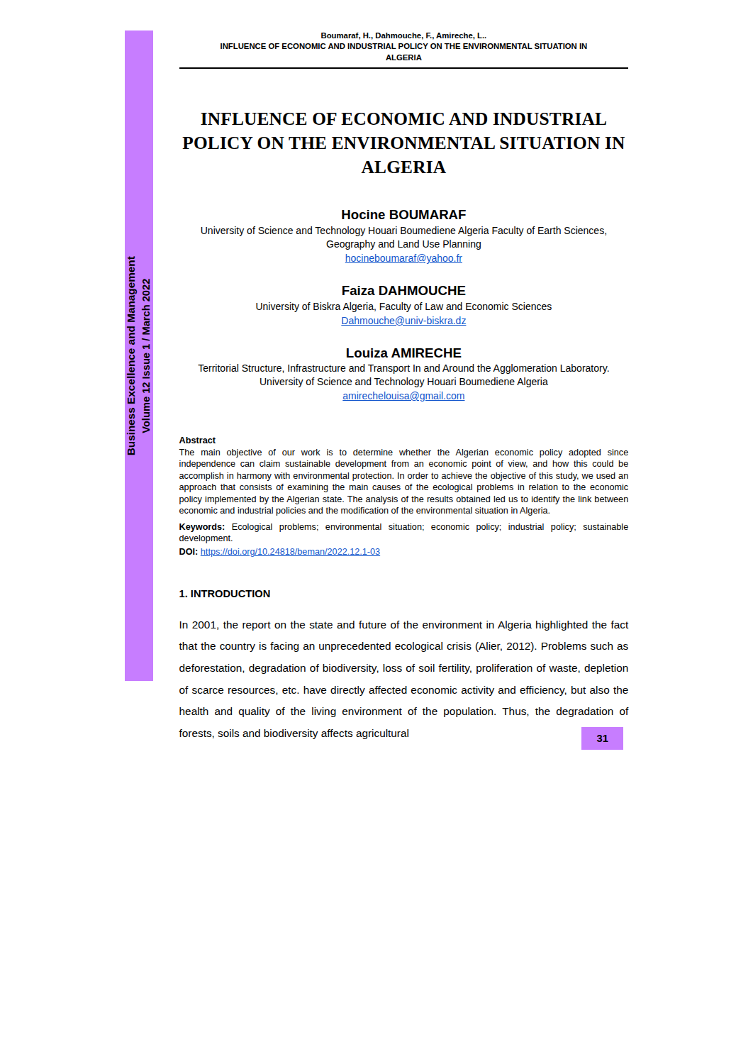Business Excellence and Management
Volume 12 Issue 1 / March 2022
Boumaraf, H., Dahmouche, F., Amireche, L..
INFLUENCE OF ECONOMIC AND INDUSTRIAL POLICY ON THE ENVIRONMENTAL SITUATION IN
ALGERIA
INFLUENCE OF ECONOMIC AND INDUSTRIAL POLICY ON THE ENVIRONMENTAL SITUATION IN ALGERIA
Hocine BOUMARAF
University of Science and Technology Houari Boumediene Algeria Faculty of Earth Sciences, Geography and Land Use Planning
hocineboumaraf@yahoo.fr
Faiza DAHMOUCHE
University of Biskra Algeria, Faculty of Law and Economic Sciences
Dahmouche@univ-biskra.dz
Louiza AMIRECHE
Territorial Structure, Infrastructure and Transport In and Around the Agglomeration Laboratory. University of Science and Technology Houari Boumediene Algeria
amirechelouisa@gmail.com
Abstract
The main objective of our work is to determine whether the Algerian economic policy adopted since independence can claim sustainable development from an economic point of view, and how this could be accomplish in harmony with environmental protection. In order to achieve the objective of this study, we used an approach that consists of examining the main causes of the ecological problems in relation to the economic policy implemented by the Algerian state. The analysis of the results obtained led us to identify the link between economic and industrial policies and the modification of the environmental situation in Algeria.
Keywords: Ecological problems; environmental situation; economic policy; industrial policy; sustainable development.
DOI: https://doi.org/10.24818/beman/2022.12.1-03
1. INTRODUCTION
In 2001, the report on the state and future of the environment in Algeria highlighted the fact that the country is facing an unprecedented ecological crisis (Alier, 2012). Problems such as deforestation, degradation of biodiversity, loss of soil fertility, proliferation of waste, depletion of scarce resources, etc. have directly affected economic activity and efficiency, but also the health and quality of the living environment of the population. Thus, the degradation of forests, soils and biodiversity affects agricultural
31